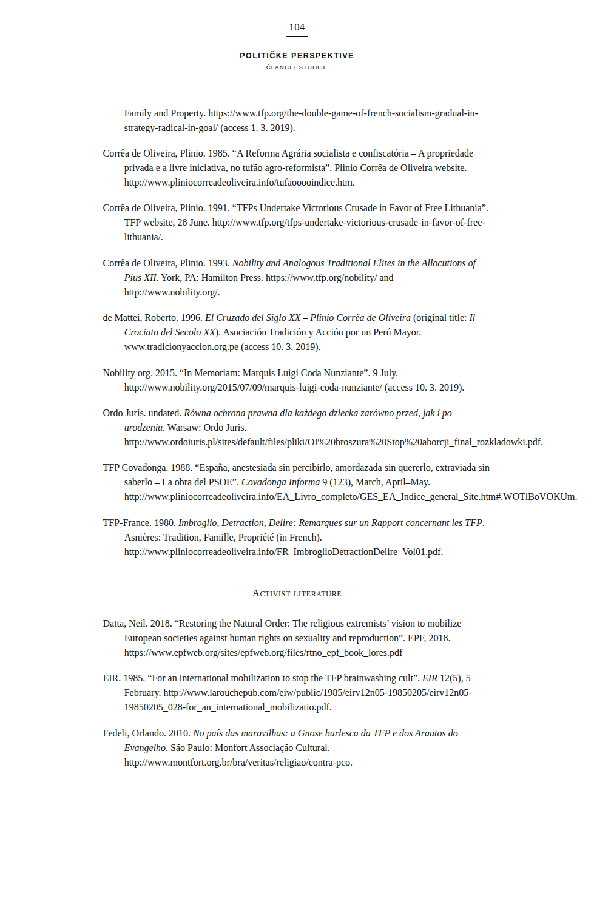104
Političke perspektive
Članci i studije
Family and Property. https://www.tfp.org/the-double-game-of-french-socialism-gradual-in-strategy-radical-in-goal/ (access 1. 3. 2019).
Corrêa de Oliveira, Plinio. 1985. “A Reforma Agrária socialista e confiscatória – A propriedade privada e a livre iniciativa, no tufão agro-reformista”. Plinio Corrêa de Oliveira website. http://www.pliniocorreadeoliveira.info/tufaooooindice.htm.
Corrêa de Oliveira, Plinio. 1991. “TFPs Undertake Victorious Crusade in Favor of Free Lithuania”. TFP website, 28 June. http://www.tfp.org/tfps-undertake-victorious-crusade-in-favor-of-free-lithuania/.
Corrêa de Oliveira, Plinio. 1993. Nobility and Analogous Traditional Elites in the Allocutions of Pius XII. York, PA: Hamilton Press. https://www.tfp.org/nobility/ and http://www.nobility.org/.
de Mattei, Roberto. 1996. El Cruzado del Siglo XX – Plinio Corrêa de Oliveira (original title: Il Crociato del Secolo XX). Asociación Tradición y Acción por un Perú Mayor. www.tradicionyaccion.org.pe (access 10. 3. 2019).
Nobility org. 2015. “In Memoriam: Marquis Luigi Coda Nunziante”. 9 July. http://www.nobility.org/2015/07/09/marquis-luigi-coda-nunziante/ (access 10. 3. 2019).
Ordo Juris. undated. Równa ochrona prawna dla każdego dziecka zarówno przed, jak i po urodzeniu. Warsaw: Ordo Juris. http://www.ordoiuris.pl/sites/default/files/pliki/OI%20broszura%20Stop%20aborcji_final_rozkladowki.pdf.
TFP Covadonga. 1988. “España, anestesiada sin percibirlo, amordazada sin quererlo, extraviada sin saberlo – La obra del PSOE”. Covadonga Informa 9 (123), March, April–May. http://www.pliniocorreadeoliveira.info/EA_Livro_completo/GES_EA_Indice_general_Site.htm#.WOTlBoVOKUm.
TFP-France. 1980. Imbroglio, Detraction, Delire: Remarques sur un Rapport concernant les TFP. Asnières: Tradition, Famille, Propriété (in French). http://www.pliniocorreadeoliveira.info/FR_ImbroglioDetractionDelire_Vol01.pdf.
Activist literature
Datta, Neil. 2018. “Restoring the Natural Order: The religious extremists’ vision to mobilize European societies against human rights on sexuality and reproduction”. EPF, 2018. https://www.epfweb.org/sites/epfweb.org/files/rtno_epf_book_lores.pdf
EIR. 1985. “For an international mobilization to stop the TFP brainwashing cult”. EIR 12(5), 5 February. http://www.larouchepub.com/eiw/public/1985/eirv12n05-19850205/eirv12n05-19850205_028-for_an_international_mobilizatio.pdf.
Fedeli, Orlando. 2010. No país das maravilhas: a Gnose burlesca da TFP e dos Arautos do Evangelho. São Paulo: Monfort Associação Cultural. http://www.montfort.org.br/bra/veritas/religiao/contra-pco.